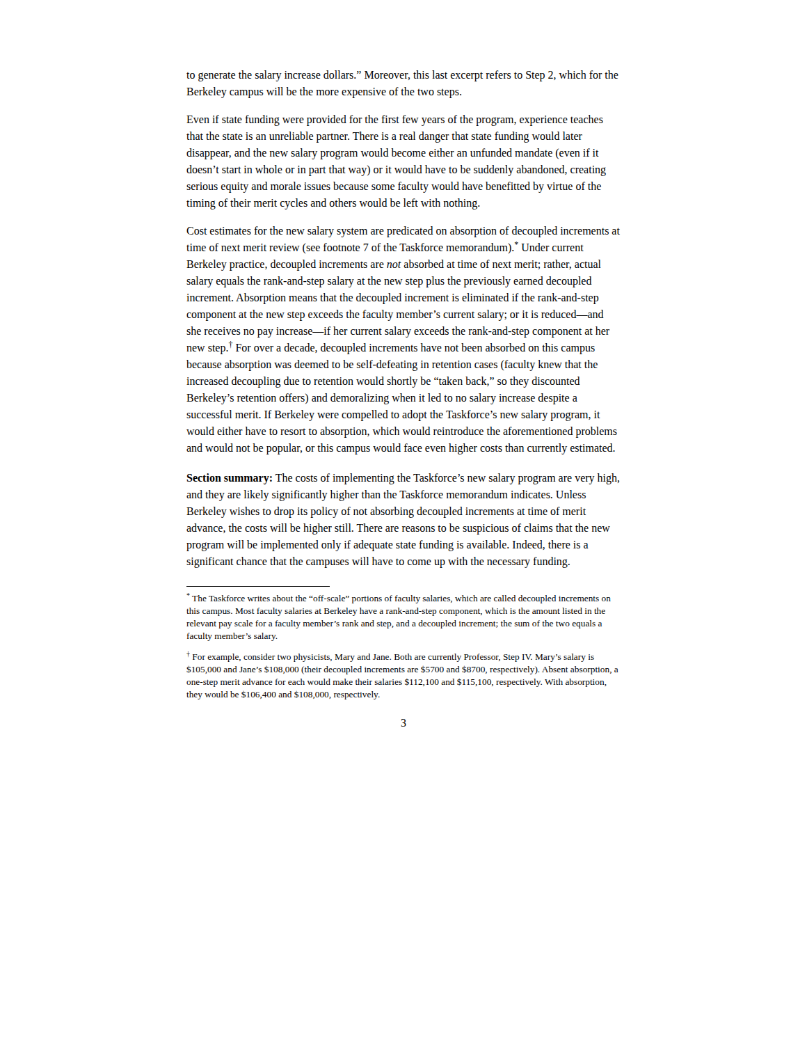to generate the salary increase dollars.” Moreover, this last excerpt refers to Step 2, which for the Berkeley campus will be the more expensive of the two steps.
Even if state funding were provided for the first few years of the program, experience teaches that the state is an unreliable partner. There is a real danger that state funding would later disappear, and the new salary program would become either an unfunded mandate (even if it doesn’t start in whole or in part that way) or it would have to be suddenly abandoned, creating serious equity and morale issues because some faculty would have benefitted by virtue of the timing of their merit cycles and others would be left with nothing.
Cost estimates for the new salary system are predicated on absorption of decoupled increments at time of next merit review (see footnote 7 of the Taskforce memorandum).* Under current Berkeley practice, decoupled increments are not absorbed at time of next merit; rather, actual salary equals the rank-and-step salary at the new step plus the previously earned decoupled increment. Absorption means that the decoupled increment is eliminated if the rank-and-step component at the new step exceeds the faculty member’s current salary; or it is reduced—and she receives no pay increase—if her current salary exceeds the rank-and-step component at her new step.† For over a decade, decoupled increments have not been absorbed on this campus because absorption was deemed to be self-defeating in retention cases (faculty knew that the increased decoupling due to retention would shortly be “taken back,” so they discounted Berkeley’s retention offers) and demoralizing when it led to no salary increase despite a successful merit. If Berkeley were compelled to adopt the Taskforce’s new salary program, it would either have to resort to absorption, which would reintroduce the aforementioned problems and would not be popular, or this campus would face even higher costs than currently estimated.
Section summary: The costs of implementing the Taskforce’s new salary program are very high, and they are likely significantly higher than the Taskforce memorandum indicates. Unless Berkeley wishes to drop its policy of not absorbing decoupled increments at time of merit advance, the costs will be higher still. There are reasons to be suspicious of claims that the new program will be implemented only if adequate state funding is available. Indeed, there is a significant chance that the campuses will have to come up with the necessary funding.
* The Taskforce writes about the “off-scale” portions of faculty salaries, which are called decoupled increments on this campus. Most faculty salaries at Berkeley have a rank-and-step component, which is the amount listed in the relevant pay scale for a faculty member’s rank and step, and a decoupled increment; the sum of the two equals a faculty member’s salary.
† For example, consider two physicists, Mary and Jane. Both are currently Professor, Step IV. Mary’s salary is $105,000 and Jane’s $108,000 (their decoupled increments are $5700 and $8700, respectively). Absent absorption, a one-step merit advance for each would make their salaries $112,100 and $115,100, respectively. With absorption, they would be $106,400 and $108,000, respectively.
3